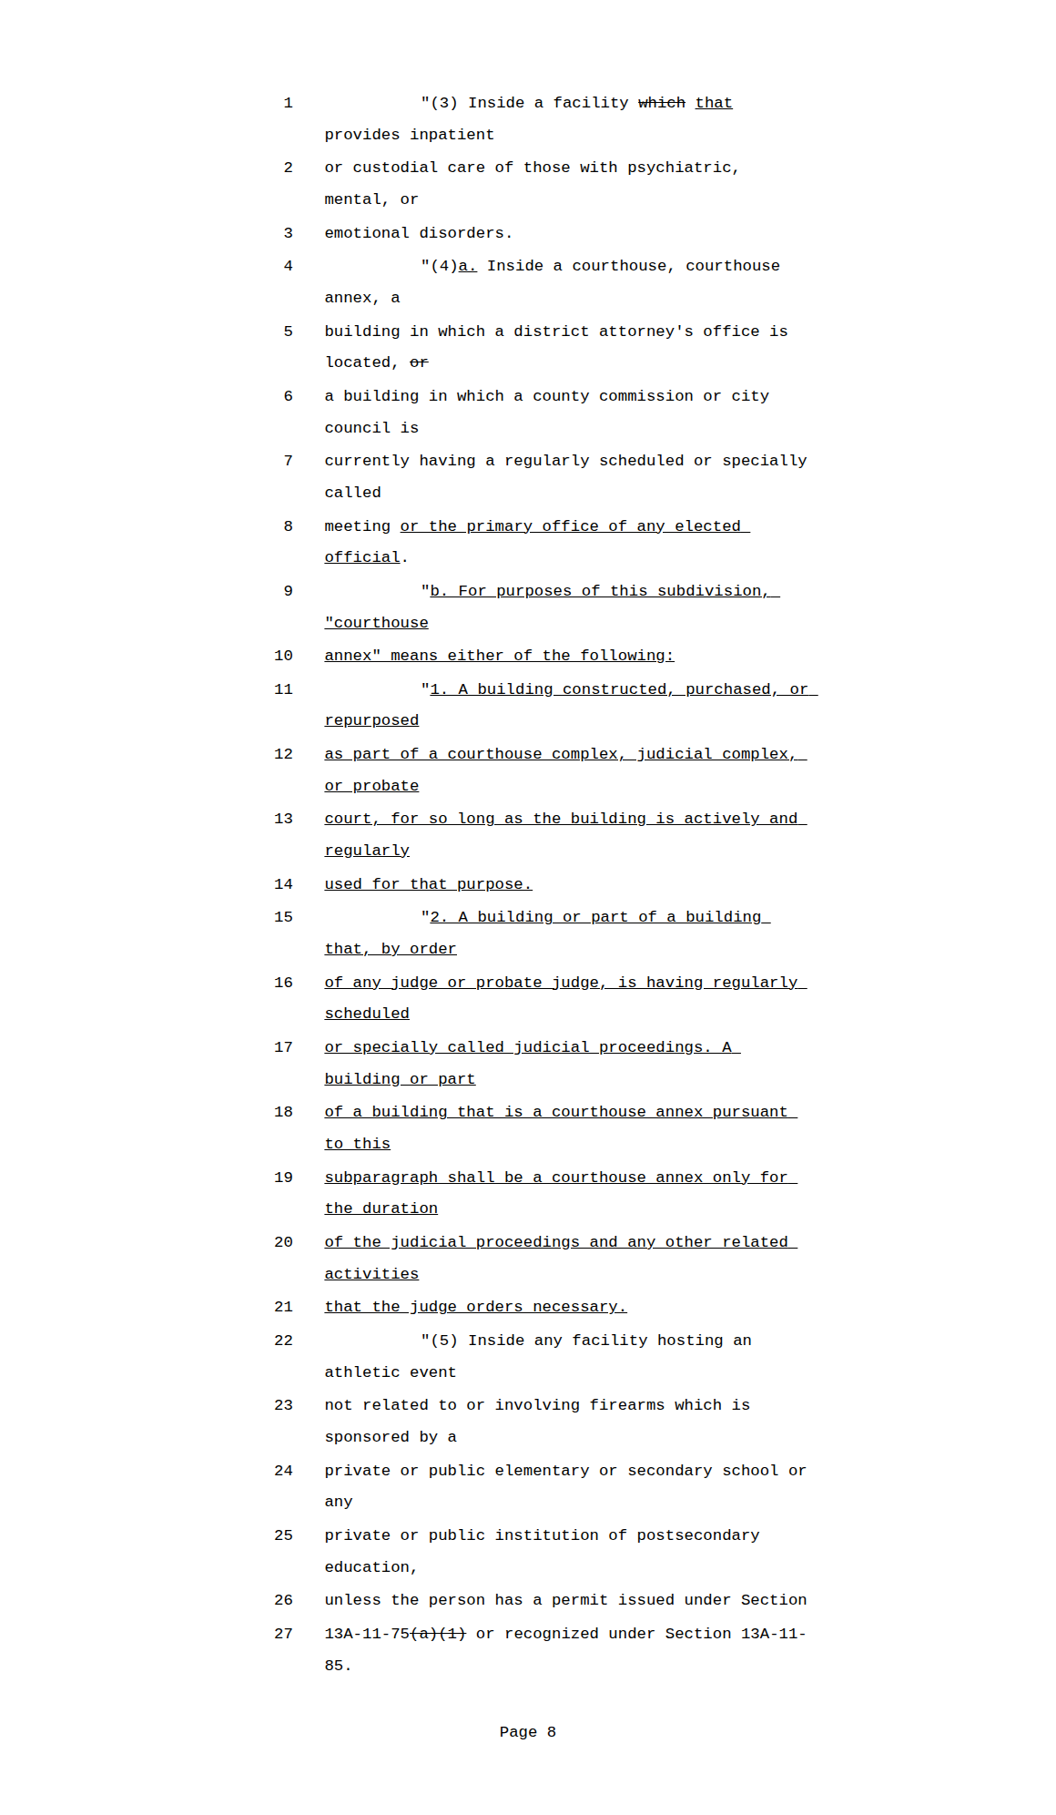| 1 | "(3) Inside a facility which that provides inpatient |
| 2 | or custodial care of those with psychiatric, mental, or |
| 3 | emotional disorders. |
| 4 | "(4) a. Inside a courthouse, courthouse annex, a |
| 5 | building in which a district attorney's office is located, or |
| 6 | a building in which a county commission or city council is |
| 7 | currently having a regularly scheduled or specially called |
| 8 | meeting or the primary office of any elected official . |
| 9 | " b. For purposes of this subdivision, "courthouse |
| 10 | annex" means either of the following: |
| 11 | " 1. A building constructed, purchased, or repurposed |
| 12 | as part of a courthouse complex, judicial complex, or probate |
| 13 | court, for so long as the building is actively and regularly |
| 14 | used for that purpose. |
| 15 | " 2. A building or part of a building that, by order |
| 16 | of any judge or probate judge, is having regularly scheduled |
| 17 | or specially called judicial proceedings. A building or part |
| 18 | of a building that is a courthouse annex pursuant to this |
| 19 | subparagraph shall be a courthouse annex only for the duration |
| 20 | of the judicial proceedings and any other related activities |
| 21 | that the judge orders necessary. |
| 22 | "(5) Inside any facility hosting an athletic event |
| 23 | not related to or involving firearms which is sponsored by a |
| 24 | private or public elementary or secondary school or any |
| 25 | private or public institution of postsecondary education, |
| 26 | unless the person has a permit issued under Section |
| 27 | 13A-11-75 (a)(1) or recognized under Section 13A-11-85. |
Page 8